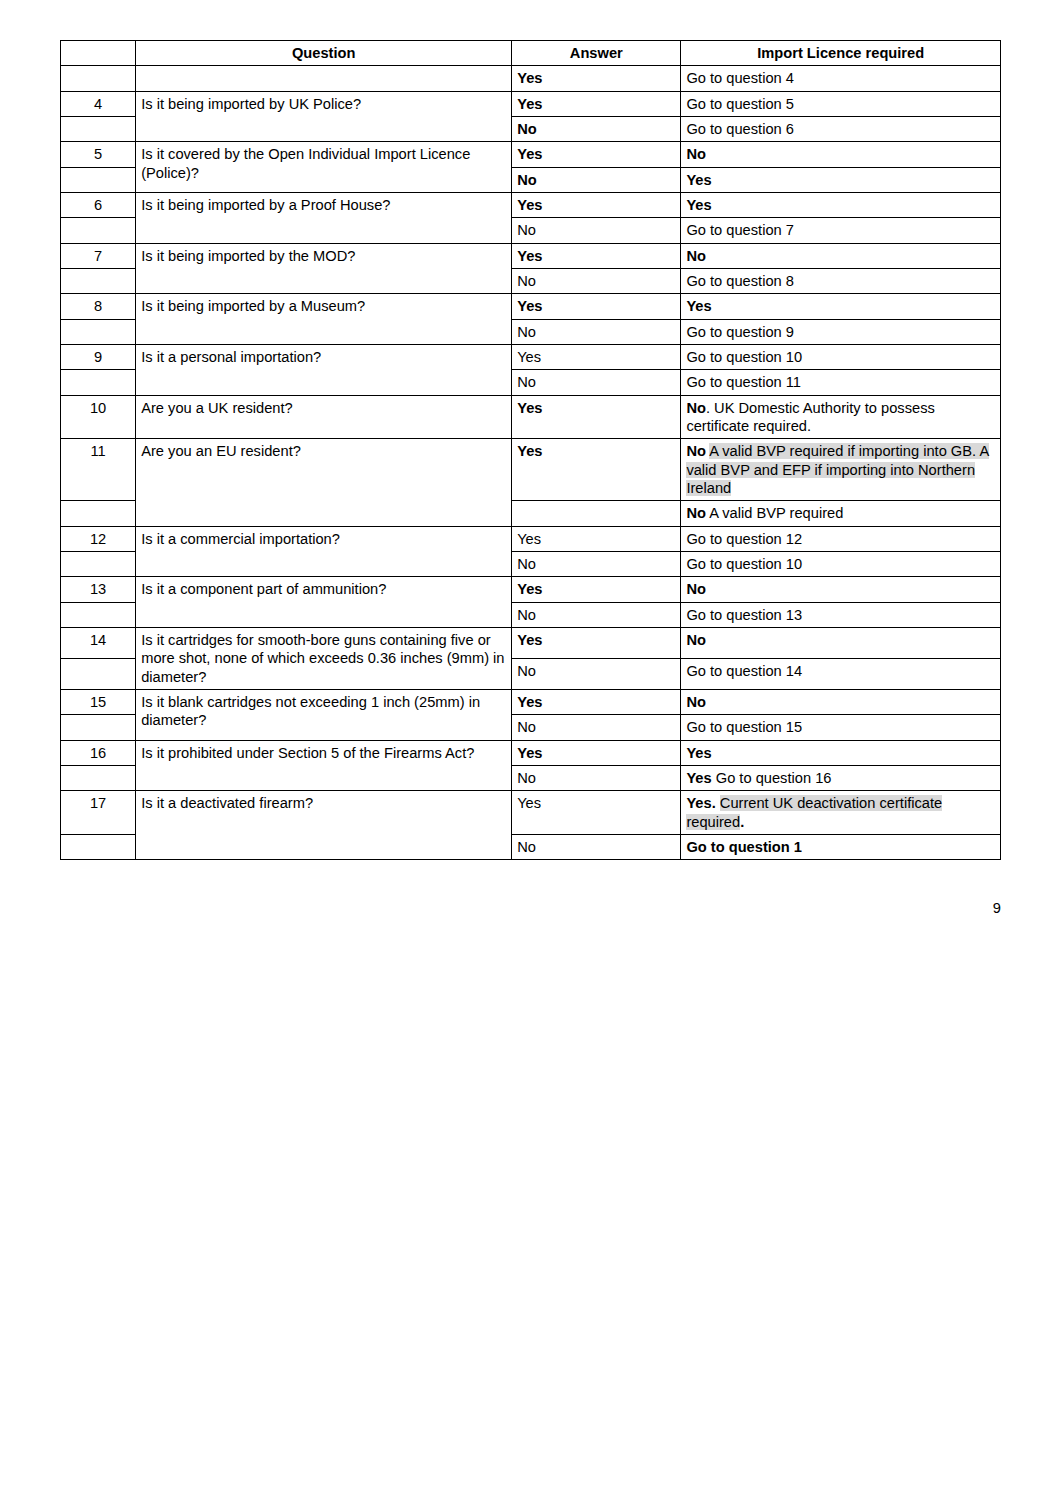| | Question | Answer | Import Licence required |
| --- | --- | --- | --- |
| | | Yes | Go to question 4 |
| 4 | Is it being imported by UK Police? | Yes | Go to question 5 |
| | No | Go to question 6 |
| 5 | Is it covered by the Open Individual Import Licence (Police)? | Yes | No |
| | No | Yes |
| 6 | Is it being imported by a Proof House? | Yes | Yes |
| | No | Go to question 7 |
| 7 | Is it being imported by the MOD? | Yes | No |
| | No | Go to question 8 |
| 8 | Is it being imported by a Museum? | Yes | Yes |
| | No | Go to question 9 |
| 9 | Is it a personal importation? | Yes | Go to question 10 |
| | No | Go to question 11 |
| 10 | Are you a UK resident? | Yes | No . UK Domestic Authority to possess certificate required. |
| 11 | Are you an EU resident? | Yes | No A valid BVP required if importing into GB. A valid BVP and EFP if importing into Northern Ireland |
| | | No A valid BVP required |
| 12 | Is it a commercial importation? | Yes | Go to question 12 |
| | No | Go to question 10 |
| 13 | Is it a component part of ammunition? | Yes | No |
| | No | Go to question 13 |
| 14 | Is it cartridges for smooth-bore guns containing five or more shot, none of which exceeds 0.36 inches (9mm) in diameter? | Yes | No |
| | No | Go to question 14 |
| 15 | Is it blank cartridges not exceeding 1 inch (25mm) in diameter? | Yes | No |
| | No | Go to question 15 |
| 16 | Is it prohibited under Section 5 of the Firearms Act? | Yes | Yes |
| | No | Yes Go to question 16 |
| 17 | Is it a deactivated firearm? | Yes | Yes. Current UK deactivation certificate required . |
| | No | Go to question 1 |
9